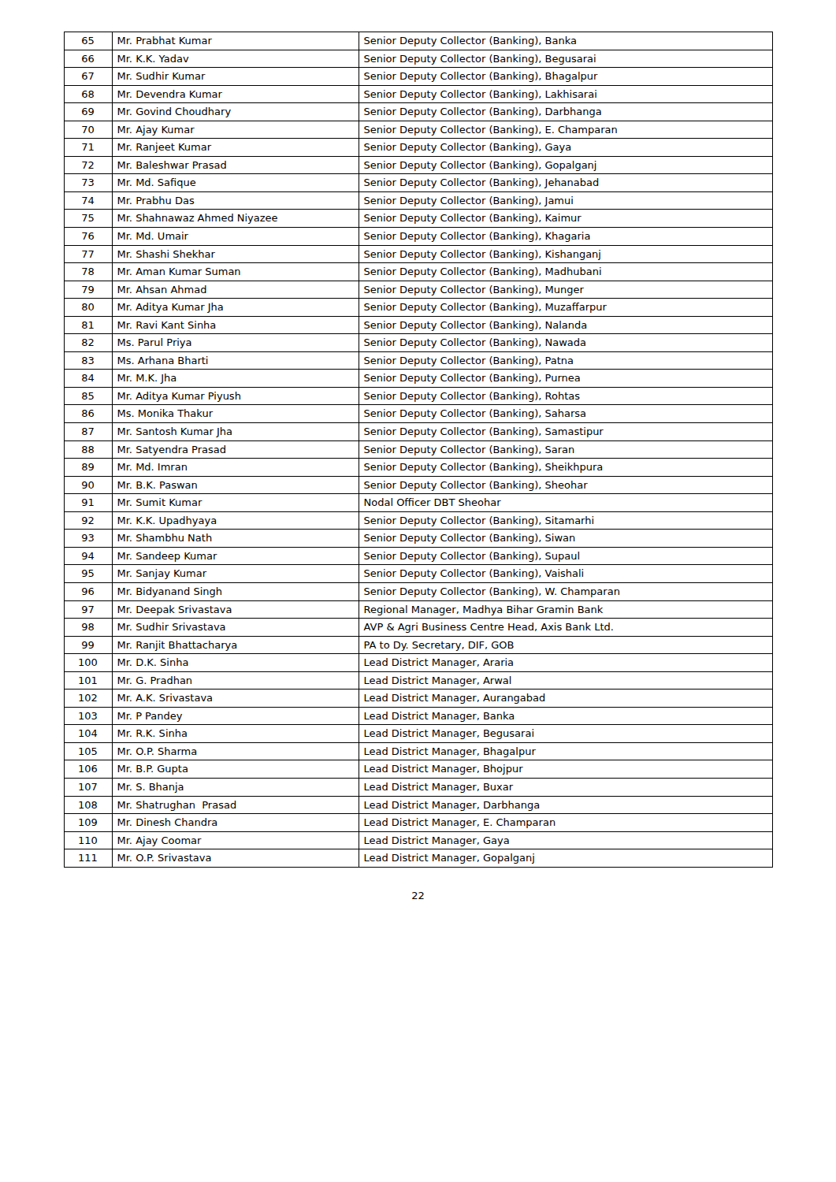| 65 | Mr. Prabhat Kumar | Senior Deputy Collector (Banking), Banka |
| 66 | Mr. K.K. Yadav | Senior Deputy Collector (Banking), Begusarai |
| 67 | Mr. Sudhir Kumar | Senior Deputy Collector (Banking), Bhagalpur |
| 68 | Mr. Devendra Kumar | Senior Deputy Collector (Banking), Lakhisarai |
| 69 | Mr. Govind Choudhary | Senior Deputy Collector (Banking), Darbhanga |
| 70 | Mr. Ajay Kumar | Senior Deputy Collector (Banking), E. Champaran |
| 71 | Mr. Ranjeet Kumar | Senior Deputy Collector (Banking), Gaya |
| 72 | Mr. Baleshwar Prasad | Senior Deputy Collector (Banking), Gopalganj |
| 73 | Mr. Md. Safique | Senior Deputy Collector (Banking), Jehanabad |
| 74 | Mr. Prabhu Das | Senior Deputy Collector (Banking), Jamui |
| 75 | Mr. Shahnawaz Ahmed Niyazee | Senior Deputy Collector (Banking), Kaimur |
| 76 | Mr. Md. Umair | Senior Deputy Collector (Banking), Khagaria |
| 77 | Mr. Shashi Shekhar | Senior Deputy Collector (Banking), Kishanganj |
| 78 | Mr. Aman Kumar Suman | Senior Deputy Collector (Banking), Madhubani |
| 79 | Mr. Ahsan Ahmad | Senior Deputy Collector (Banking), Munger |
| 80 | Mr. Aditya Kumar Jha | Senior Deputy Collector (Banking), Muzaffarpur |
| 81 | Mr. Ravi Kant Sinha | Senior Deputy Collector (Banking), Nalanda |
| 82 | Ms. Parul Priya | Senior Deputy Collector (Banking), Nawada |
| 83 | Ms. Arhana Bharti | Senior Deputy Collector (Banking), Patna |
| 84 | Mr. M.K. Jha | Senior Deputy Collector (Banking), Purnea |
| 85 | Mr. Aditya Kumar Piyush | Senior Deputy Collector (Banking), Rohtas |
| 86 | Ms. Monika Thakur | Senior Deputy Collector (Banking), Saharsa |
| 87 | Mr. Santosh Kumar Jha | Senior Deputy Collector (Banking), Samastipur |
| 88 | Mr. Satyendra Prasad | Senior Deputy Collector (Banking), Saran |
| 89 | Mr. Md. Imran | Senior Deputy Collector (Banking), Sheikhpura |
| 90 | Mr. B.K. Paswan | Senior Deputy Collector (Banking), Sheohar |
| 91 | Mr. Sumit Kumar | Nodal Officer DBT Sheohar |
| 92 | Mr. K.K. Upadhyaya | Senior Deputy Collector (Banking), Sitamarhi |
| 93 | Mr. Shambhu Nath | Senior Deputy Collector (Banking), Siwan |
| 94 | Mr. Sandeep Kumar | Senior Deputy Collector (Banking), Supaul |
| 95 | Mr. Sanjay Kumar | Senior Deputy Collector (Banking), Vaishali |
| 96 | Mr. Bidyanand Singh | Senior Deputy Collector (Banking), W. Champaran |
| 97 | Mr. Deepak Srivastava | Regional Manager, Madhya Bihar Gramin Bank |
| 98 | Mr. Sudhir Srivastava | AVP & Agri Business Centre Head, Axis Bank Ltd. |
| 99 | Mr. Ranjit Bhattacharya | PA to Dy. Secretary, DIF, GOB |
| 100 | Mr. D.K. Sinha | Lead District Manager, Araria |
| 101 | Mr. G. Pradhan | Lead District Manager, Arwal |
| 102 | Mr. A.K. Srivastava | Lead District Manager, Aurangabad |
| 103 | Mr. P Pandey | Lead District Manager, Banka |
| 104 | Mr. R.K. Sinha | Lead District Manager, Begusarai |
| 105 | Mr. O.P. Sharma | Lead District Manager, Bhagalpur |
| 106 | Mr. B.P. Gupta | Lead District Manager, Bhojpur |
| 107 | Mr. S. Bhanja | Lead District Manager, Buxar |
| 108 | Mr. Shatrughan Prasad | Lead District Manager, Darbhanga |
| 109 | Mr. Dinesh Chandra | Lead District Manager, E. Champaran |
| 110 | Mr. Ajay Coomar | Lead District Manager, Gaya |
| 111 | Mr. O.P. Srivastava | Lead District Manager, Gopalganj |
22